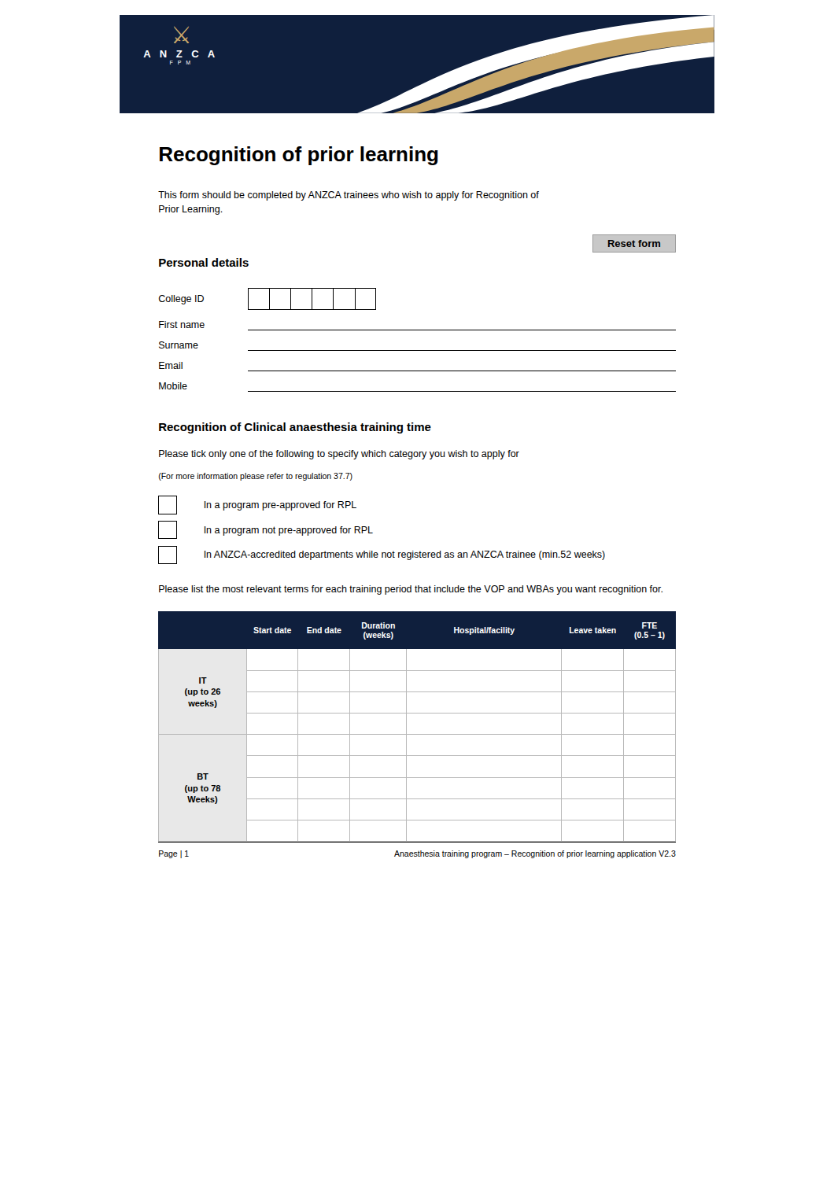⚔
A N Z C A
F P M
Recognition of prior learning
This form should be completed by ANZCA trainees who wish to apply for Recognition of Prior Learning.
Reset form
Personal details
| College ID | |
| First name | |
| Surname | |
| Email | |
| Mobile | |
Recognition of Clinical anaesthesia training time
Please tick only one of the following to specify which category you wish to apply for
(For more information please refer to regulation 37.7)
In a program pre-approved for RPL
In a program not pre-approved for RPL
In ANZCA-accredited departments while not registered as an ANZCA trainee (min.52 weeks)
Please list the most relevant terms for each training period that include the VOP and WBAs you want recognition for.
| | Start date | End date | Duration (weeks) | Hospital/facility | Leave taken | FTE (0.5 – 1) |
| --- | --- | --- | --- | --- | --- | --- |
| IT (up to 26 weeks) | | | | | | |
| BT (up to 78 Weeks) | | | | | | |
Page | 1 Anaesthesia training program – Recognition of prior learning application V2.3